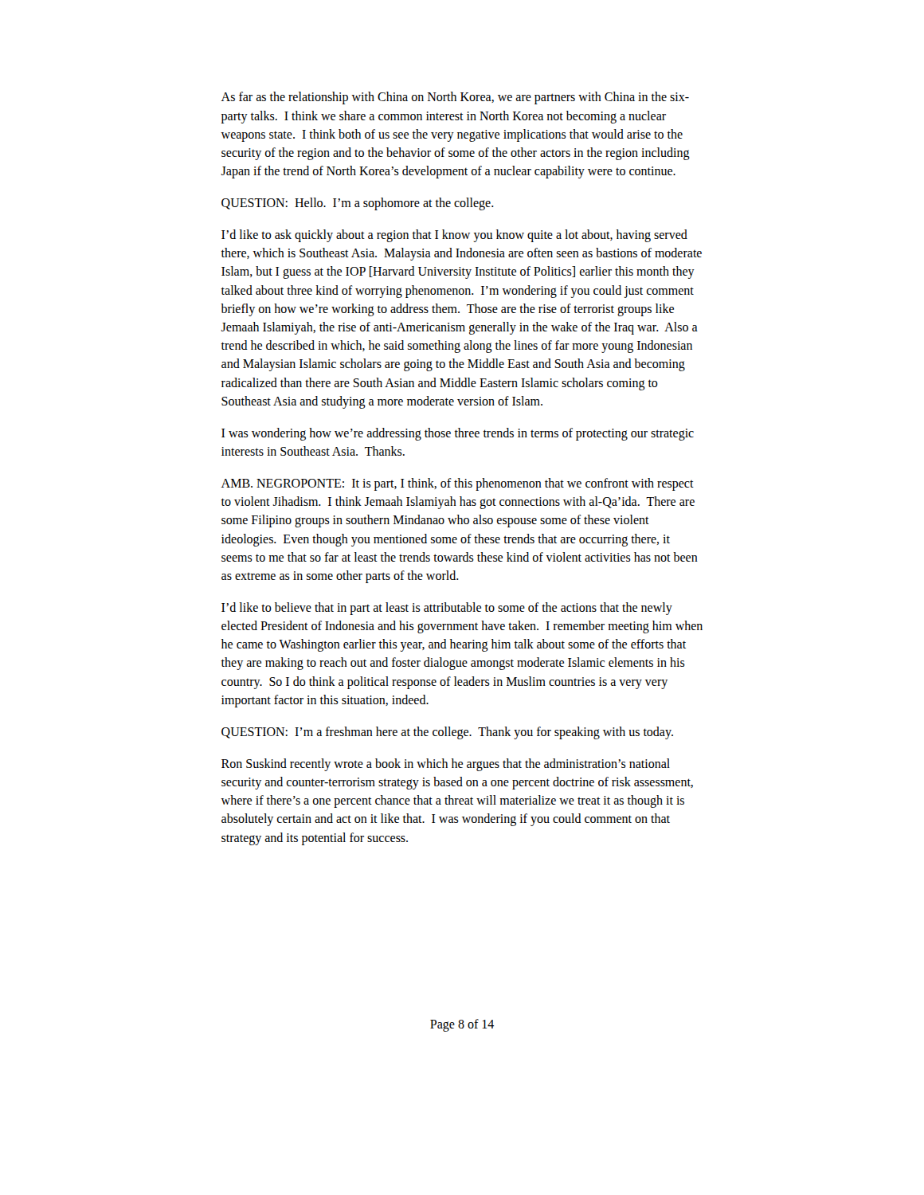As far as the relationship with China on North Korea, we are partners with China in the six-party talks. I think we share a common interest in North Korea not becoming a nuclear weapons state. I think both of us see the very negative implications that would arise to the security of the region and to the behavior of some of the other actors in the region including Japan if the trend of North Korea’s development of a nuclear capability were to continue.
QUESTION: Hello. I’m a sophomore at the college.
I’d like to ask quickly about a region that I know you know quite a lot about, having served there, which is Southeast Asia. Malaysia and Indonesia are often seen as bastions of moderate Islam, but I guess at the IOP [Harvard University Institute of Politics] earlier this month they talked about three kind of worrying phenomenon. I’m wondering if you could just comment briefly on how we’re working to address them. Those are the rise of terrorist groups like Jemaah Islamiyah, the rise of anti-Americanism generally in the wake of the Iraq war. Also a trend he described in which, he said something along the lines of far more young Indonesian and Malaysian Islamic scholars are going to the Middle East and South Asia and becoming radicalized than there are South Asian and Middle Eastern Islamic scholars coming to Southeast Asia and studying a more moderate version of Islam.
I was wondering how we’re addressing those three trends in terms of protecting our strategic interests in Southeast Asia. Thanks.
AMB. NEGROPONTE: It is part, I think, of this phenomenon that we confront with respect to violent Jihadism. I think Jemaah Islamiyah has got connections with al-Qa’ida. There are some Filipino groups in southern Mindanao who also espouse some of these violent ideologies. Even though you mentioned some of these trends that are occurring there, it seems to me that so far at least the trends towards these kind of violent activities has not been as extreme as in some other parts of the world.
I’d like to believe that in part at least is attributable to some of the actions that the newly elected President of Indonesia and his government have taken. I remember meeting him when he came to Washington earlier this year, and hearing him talk about some of the efforts that they are making to reach out and foster dialogue amongst moderate Islamic elements in his country. So I do think a political response of leaders in Muslim countries is a very very important factor in this situation, indeed.
QUESTION: I’m a freshman here at the college. Thank you for speaking with us today.
Ron Suskind recently wrote a book in which he argues that the administration’s national security and counter-terrorism strategy is based on a one percent doctrine of risk assessment, where if there’s a one percent chance that a threat will materialize we treat it as though it is absolutely certain and act on it like that. I was wondering if you could comment on that strategy and its potential for success.
Page 8 of 14